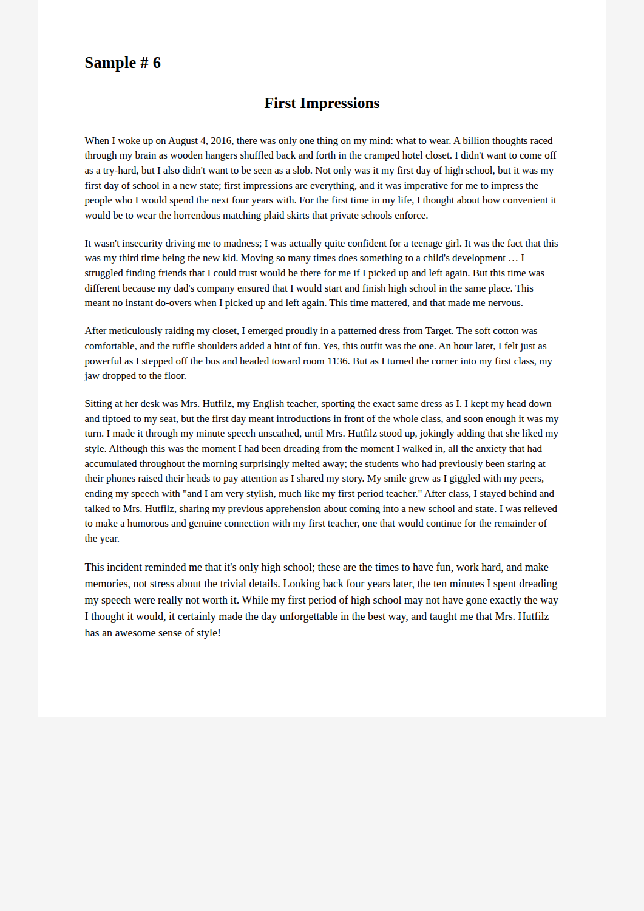Sample # 6
First Impressions
When I woke up on August 4, 2016, there was only one thing on my mind: what to wear. A billion thoughts raced through my brain as wooden hangers shuffled back and forth in the cramped hotel closet. I didn't want to come off as a try-hard, but I also didn't want to be seen as a slob. Not only was it my first day of high school, but it was my first day of school in a new state; first impressions are everything, and it was imperative for me to impress the people who I would spend the next four years with. For the first time in my life, I thought about how convenient it would be to wear the horrendous matching plaid skirts that private schools enforce.
It wasn't insecurity driving me to madness; I was actually quite confident for a teenage girl. It was the fact that this was my third time being the new kid. Moving so many times does something to a child's development … I struggled finding friends that I could trust would be there for me if I picked up and left again. But this time was different because my dad's company ensured that I would start and finish high school in the same place. This meant no instant do-overs when I picked up and left again. This time mattered, and that made me nervous.
After meticulously raiding my closet, I emerged proudly in a patterned dress from Target. The soft cotton was comfortable, and the ruffle shoulders added a hint of fun. Yes, this outfit was the one. An hour later, I felt just as powerful as I stepped off the bus and headed toward room 1136. But as I turned the corner into my first class, my jaw dropped to the floor.
Sitting at her desk was Mrs. Hutfilz, my English teacher, sporting the exact same dress as I. I kept my head down and tiptoed to my seat, but the first day meant introductions in front of the whole class, and soon enough it was my turn. I made it through my minute speech unscathed, until Mrs. Hutfilz stood up, jokingly adding that she liked my style. Although this was the moment I had been dreading from the moment I walked in, all the anxiety that had accumulated throughout the morning surprisingly melted away; the students who had previously been staring at their phones raised their heads to pay attention as I shared my story. My smile grew as I giggled with my peers, ending my speech with "and I am very stylish, much like my first period teacher." After class, I stayed behind and talked to Mrs. Hutfilz, sharing my previous apprehension about coming into a new school and state. I was relieved to make a humorous and genuine connection with my first teacher, one that would continue for the remainder of the year.
This incident reminded me that it's only high school; these are the times to have fun, work hard, and make memories, not stress about the trivial details. Looking back four years later, the ten minutes I spent dreading my speech were really not worth it. While my first period of high school may not have gone exactly the way I thought it would, it certainly made the day unforgettable in the best way, and taught me that Mrs. Hutfilz has an awesome sense of style!